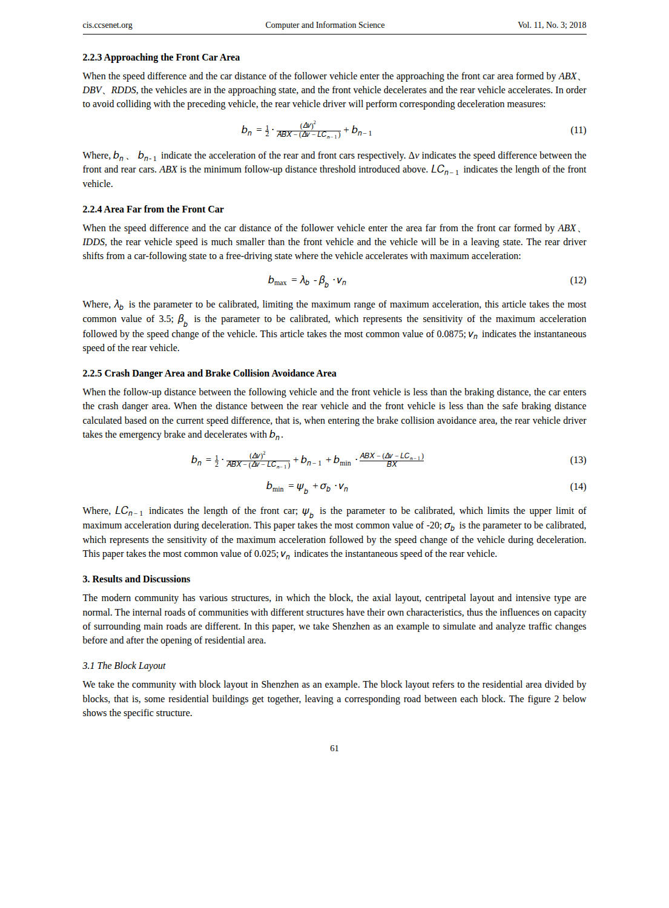cis.ccsenet.org
Computer and Information Science
Vol. 11, No. 3; 2018
2.2.3 Approaching the Front Car Area
When the speed difference and the car distance of the follower vehicle enter the approaching the front car area formed by ABX、DBV、RDDS, the vehicles are in the approaching state, and the front vehicle decelerates and the rear vehicle accelerates. In order to avoid colliding with the preceding vehicle, the rear vehicle driver will perform corresponding deceleration measures:
bn = 12 ⋅ (Δv)2 ABX−(Δv−LCn−1) + bn−1
(11)
Where, bn、 bn-1 indicate the acceleration of the rear and front cars respectively. Δv indicates the speed difference between the front and rear cars. ABX is the minimum follow-up distance threshold introduced above. LCn−1 indicates the length of the front vehicle.
2.2.4 Area Far from the Front Car
When the speed difference and the car distance of the follower vehicle enter the area far from the front car formed by ABX、IDDS, the rear vehicle speed is much smaller than the front vehicle and the vehicle will be in a leaving state. The rear driver shifts from a car-following state to a free-driving state where the vehicle accelerates with maximum acceleration:
bmax = λb - βb ⋅ vn
(12)
Where, λb is the parameter to be calibrated, limiting the maximum range of maximum acceleration, this article takes the most common value of 3.5; βb is the parameter to be calibrated, which represents the sensitivity of the maximum acceleration followed by the speed change of the vehicle. This article takes the most common value of 0.0875; vn indicates the instantaneous speed of the rear vehicle.
2.2.5 Crash Danger Area and Brake Collision Avoidance Area
When the follow-up distance between the following vehicle and the front vehicle is less than the braking distance, the car enters the crash danger area. When the distance between the rear vehicle and the front vehicle is less than the safe braking distance calculated based on the current speed difference, that is, when entering the brake collision avoidance area, the rear vehicle driver takes the emergency brake and decelerates with bn.
bn = 12 ⋅ (Δv)2 ABX−(Δv−LCn−1) + bn−1 + bmin ⋅ ABX−(Δv−LCn−1) BX
(13)
bmin = ψb + σb ⋅ vn
(14)
Where, LCn−1 indicates the length of the front car; ψb is the parameter to be calibrated, which limits the upper limit of maximum acceleration during deceleration. This paper takes the most common value of -20; σb is the parameter to be calibrated, which represents the sensitivity of the maximum acceleration followed by the speed change of the vehicle during deceleration. This paper takes the most common value of 0.025; vn indicates the instantaneous speed of the rear vehicle.
3. Results and Discussions
The modern community has various structures, in which the block, the axial layout, centripetal layout and intensive type are normal. The internal roads of communities with different structures have their own characteristics, thus the influences on capacity of surrounding main roads are different. In this paper, we take Shenzhen as an example to simulate and analyze traffic changes before and after the opening of residential area.
3.1 The Block Layout
We take the community with block layout in Shenzhen as an example. The block layout refers to the residential area divided by blocks, that is, some residential buildings get together, leaving a corresponding road between each block. The figure 2 below shows the specific structure.
61